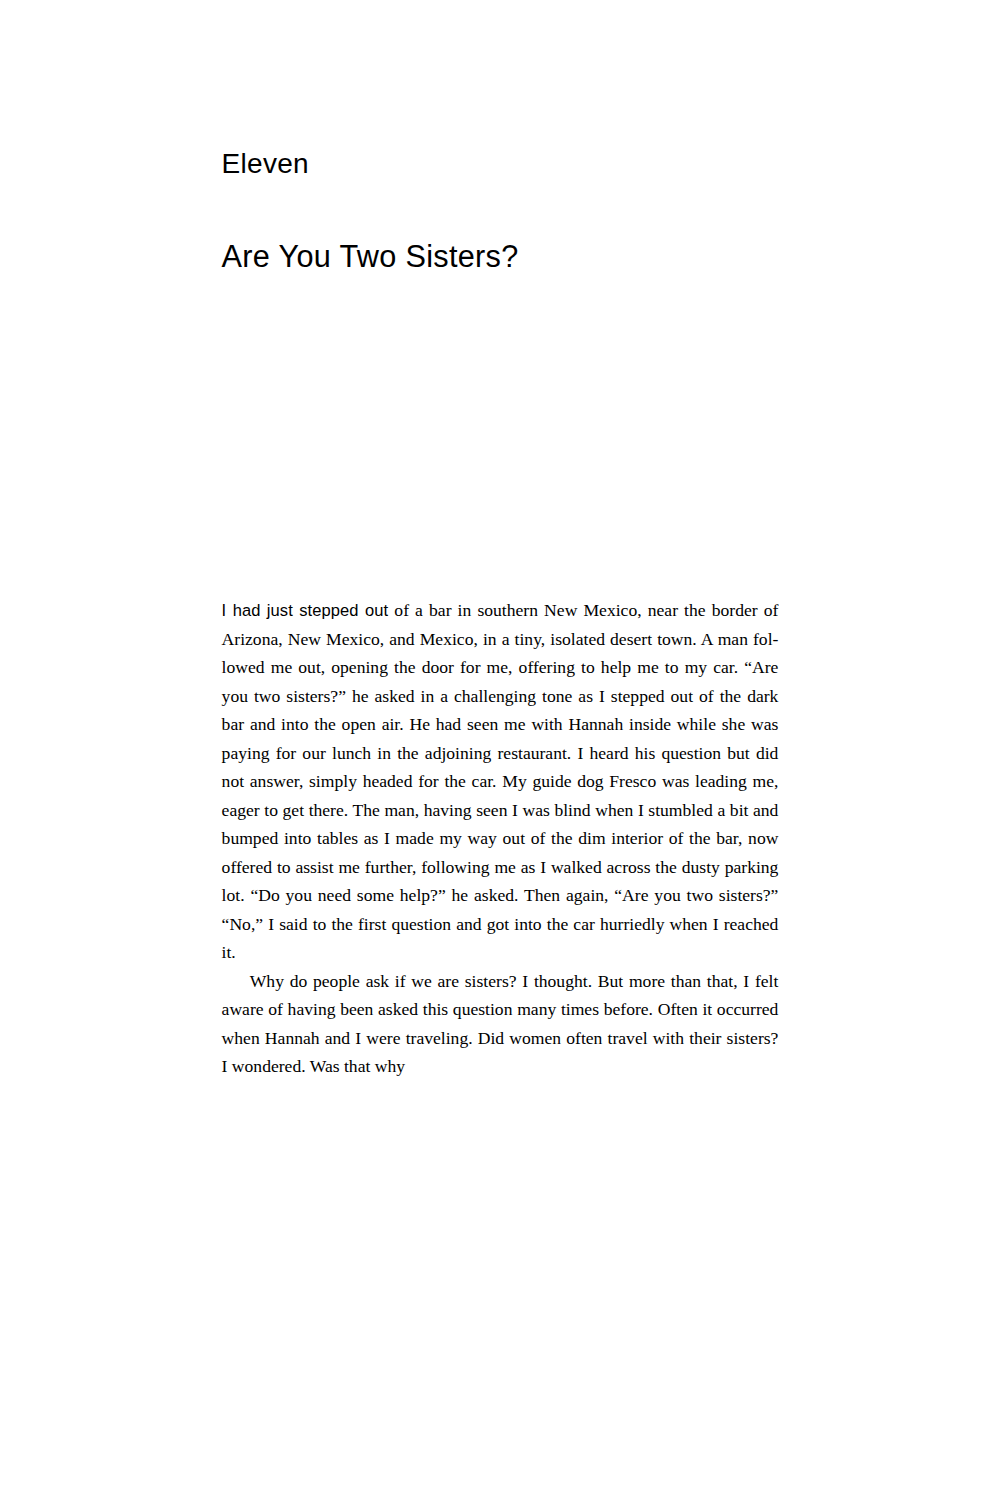Eleven
Are You Two Sisters?
I had just stepped out of a bar in southern New Mexico, near the border of Arizona, New Mexico, and Mexico, in a tiny, isolated desert town. A man followed me out, opening the door for me, offering to help me to my car. “Are you two sisters?” he asked in a challenging tone as I stepped out of the dark bar and into the open air. He had seen me with Hannah inside while she was paying for our lunch in the adjoining restaurant. I heard his question but did not answer, simply headed for the car. My guide dog Fresco was leading me, eager to get there. The man, having seen I was blind when I stumbled a bit and bumped into tables as I made my way out of the dim interior of the bar, now offered to assist me further, following me as I walked across the dusty parking lot. “Do you need some help?” he asked. Then again, “Are you two sisters?” “No,” I said to the first question and got into the car hurriedly when I reached it.
Why do people ask if we are sisters? I thought. But more than that, I felt aware of having been asked this question many times before. Often it occurred when Hannah and I were traveling. Did women often travel with their sisters? I wondered. Was that why